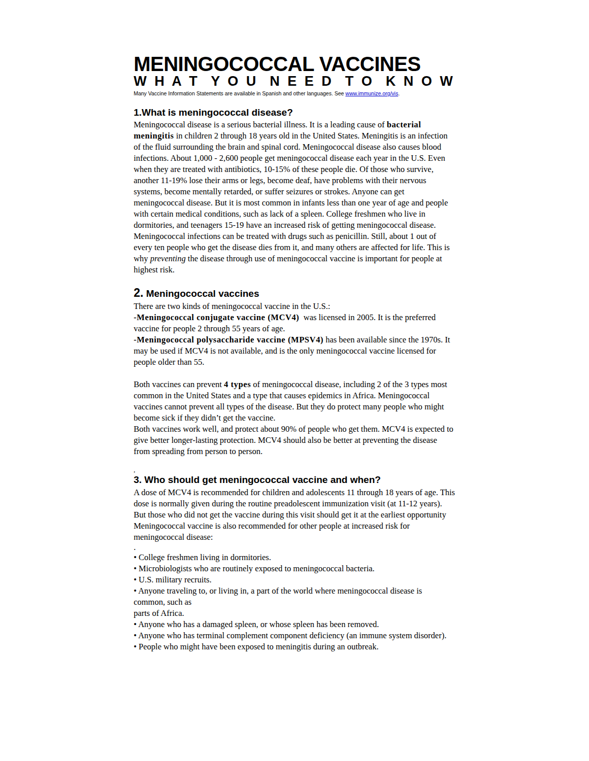MENINGOCOCCAL VACCINES
W H A T Y O U N E E D T O K N O W
Many Vaccine Information Statements are available in Spanish and other languages. See www.immunize.org/vis.
1.What is meningococcal disease?
Meningococcal disease is a serious bacterial illness. It is a leading cause of bacterial meningitis in children 2 through 18 years old in the United States. Meningitis is an infection of the fluid surrounding the brain and spinal cord. Meningococcal disease also causes blood infections. About 1,000 - 2,600 people get meningococcal disease each year in the U.S. Even when they are treated with antibiotics, 10-15% of these people die. Of those who survive, another 11-19% lose their arms or legs, become deaf, have problems with their nervous systems, become mentally retarded, or suffer seizures or strokes. Anyone can get meningococcal disease. But it is most common in infants less than one year of age and people with certain medical conditions, such as lack of a spleen. College freshmen who live in dormitories, and teenagers 15-19 have an increased risk of getting meningococcal disease. Meningococcal infections can be treated with drugs such as penicillin. Still, about 1 out of every ten people who get the disease dies from it, and many others are affected for life. This is why preventing the disease through use of meningococcal vaccine is important for people at highest risk.
2. Meningococcal vaccines
There are two kinds of meningococcal vaccine in the U.S.:
-Meningococcal conjugate vaccine (MCV4) was licensed in 2005. It is the preferred vaccine for people 2 through 55 years of age.
-Meningococcal polysaccharide vaccine (MPSV4) has been available since the 1970s. It may be used if MCV4 is not available, and is the only meningococcal vaccine licensed for people older than 55.
Both vaccines can prevent 4 types of meningococcal disease, including 2 of the 3 types most common in the United States and a type that causes epidemics in Africa. Meningococcal vaccines cannot prevent all types of the disease. But they do protect many people who might become sick if they didn’t get the vaccine.
Both vaccines work well, and protect about 90% of people who get them. MCV4 is expected to give better longer-lasting protection. MCV4 should also be better at preventing the disease from spreading from person to person.
,
3. Who should get meningococcal vaccine and when?
A dose of MCV4 is recommended for children and adolescents 11 through 18 years of age. This dose is normally given during the routine preadolescent immunization visit (at 11-12 years). But those who did not get the vaccine during this visit should get it at the earliest opportunity Meningococcal vaccine is also recommended for other people at increased risk for meningococcal disease:
.
• College freshmen living in dormitories.
• Microbiologists who are routinely exposed to meningococcal bacteria.
• U.S. military recruits.
• Anyone traveling to, or living in, a part of the world where meningococcal disease is common, such as
parts of Africa.
• Anyone who has a damaged spleen, or whose spleen has been removed.
• Anyone who has terminal complement component deficiency (an immune system disorder).
• People who might have been exposed to meningitis during an outbreak.